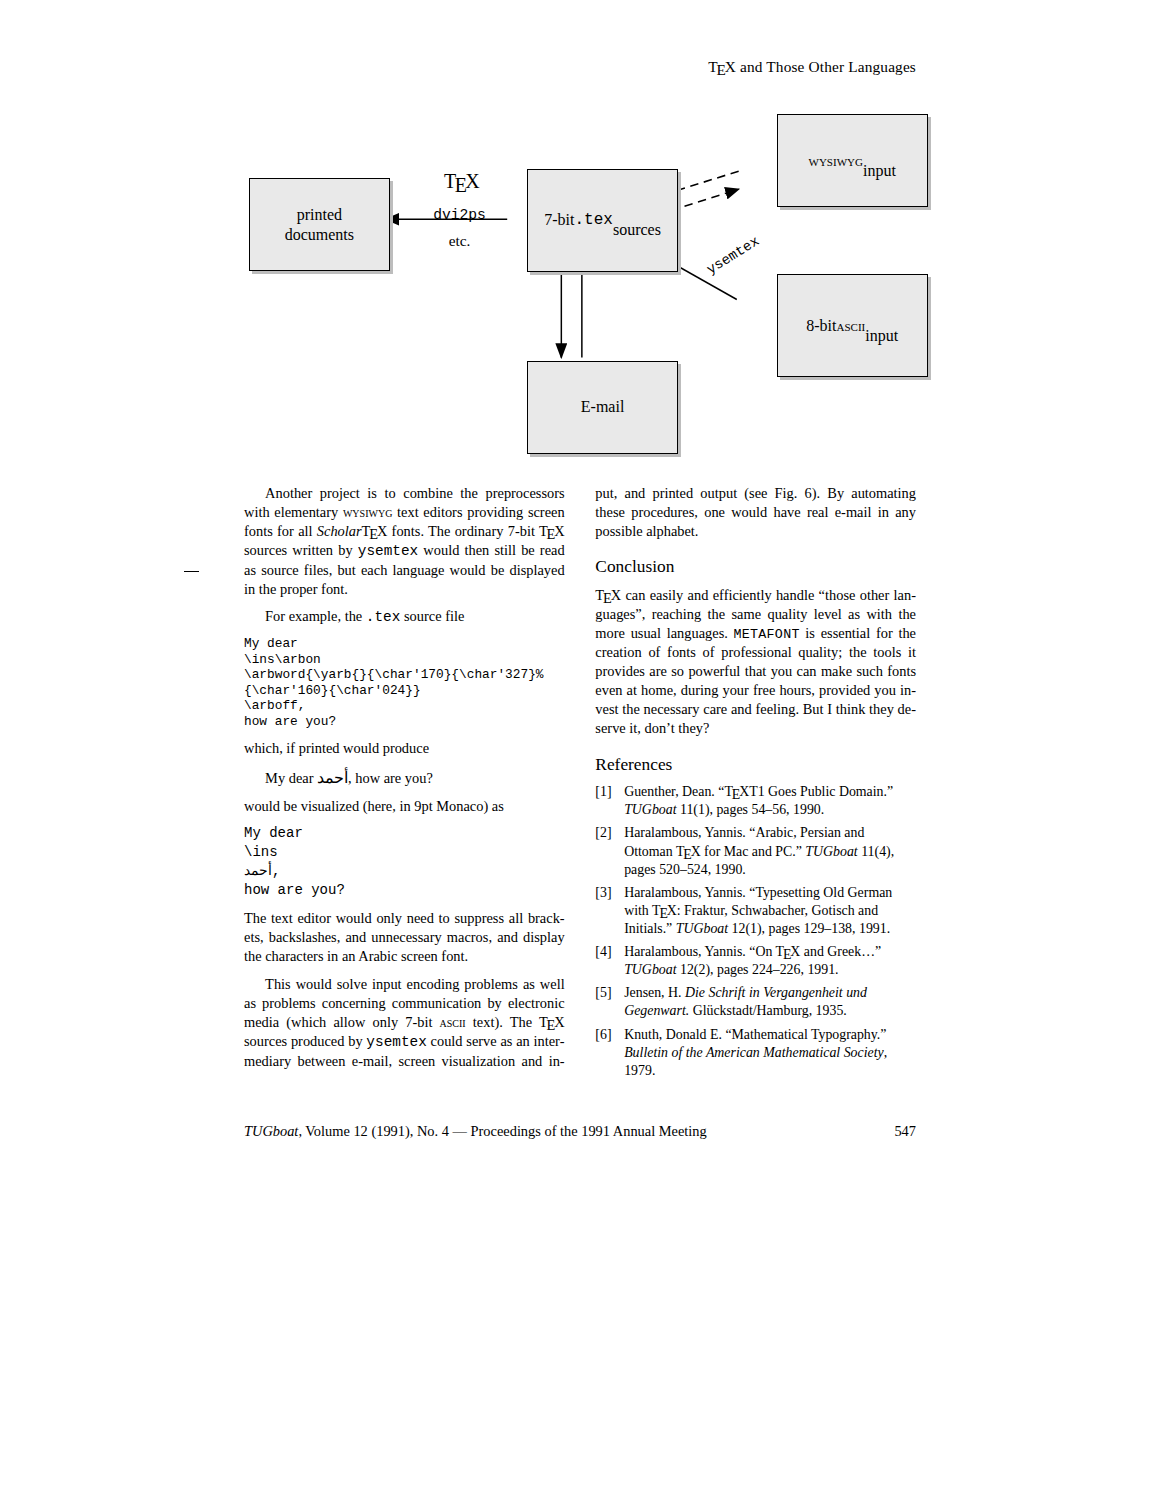TEX and Those Other Languages
printed
documents
7-bit
.tex
sources
wysiwyg
input
8-bit
ascii
input
E-mail
TEX
dvi2ps
etc.
ysemtex
Another project is to combine the preprocessors with elementary wysiwyg text editors providing screen fonts for all Scholar TEX fonts. The ordinary 7-bit TEX sources written by ysemtex would then still be read as source files, but each language would be displayed in the proper font.
For example, the .tex source file
My dear
\ins\arbon
\arbword{\yarb{}{\char'170}{\char'327}%
{\char'160}{\char'024}}
\arboff,
how are you?
which, if printed would produce
My dear أحمد, how are you?
would be visualized (here, in 9pt Monaco) as
My dear
\ins
أحمد,
how are you?
The text editor would only need to suppress all brackets, backslashes, and unnecessary macros, and display the characters in an Arabic screen font.
This would solve input encoding problems as well as problems concerning communication by electronic media (which allow only 7-bit ascii text). The TEX sources produced by ysemtex could serve as an intermediary between e-mail, screen visualization and input, and printed output (see Fig. 6). By automating these procedures, one would have real e-mail in any possible alphabet.
Conclusion
TEX can easily and efficiently handle “those other languages”, reaching the same quality level as with the more usual languages. METAFONT is essential for the creation of fonts of professional quality; the tools it provides are so powerful that you can make such fonts even at home, during your free hours, provided you invest the necessary care and feeling. But I think they deserve it, don’t they?
References
[1] Guenther, Dean. “TEXT1 Goes Public Domain.” TUGboat 11(1), pages 54–56, 1990.
[2] Haralambous, Yannis. “Arabic, Persian and Ottoman TEX for Mac and PC.” TUGboat 11(4), pages 520–524, 1990.
[3] Haralambous, Yannis. “Typesetting Old German with TEX: Fraktur, Schwabacher, Gotisch and Initials.” TUGboat 12(1), pages 129–138, 1991.
[4] Haralambous, Yannis. “On TEX and Greek…” TUGboat 12(2), pages 224–226, 1991.
[5] Jensen, H. Die Schrift in Vergangenheit und Gegenwart. Glückstadt/Hamburg, 1935.
[6] Knuth, Donald E. “Mathematical Typography.” Bulletin of the American Mathematical Society, 1979.
TUGboat, Volume 12 (1991), No. 4 — Proceedings of the 1991 Annual Meeting
547